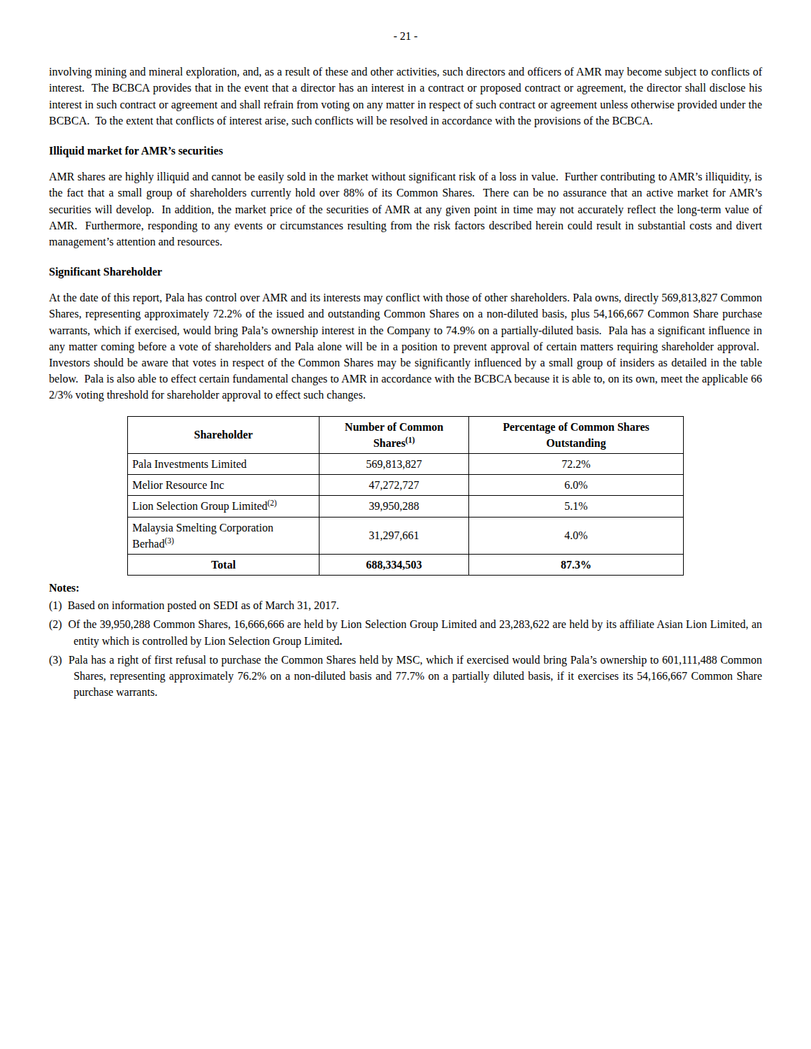- 21 -
involving mining and mineral exploration, and, as a result of these and other activities, such directors and officers of AMR may become subject to conflicts of interest. The BCBCA provides that in the event that a director has an interest in a contract or proposed contract or agreement, the director shall disclose his interest in such contract or agreement and shall refrain from voting on any matter in respect of such contract or agreement unless otherwise provided under the BCBCA. To the extent that conflicts of interest arise, such conflicts will be resolved in accordance with the provisions of the BCBCA.
Illiquid market for AMR’s securities
AMR shares are highly illiquid and cannot be easily sold in the market without significant risk of a loss in value. Further contributing to AMR’s illiquidity, is the fact that a small group of shareholders currently hold over 88% of its Common Shares. There can be no assurance that an active market for AMR’s securities will develop. In addition, the market price of the securities of AMR at any given point in time may not accurately reflect the long-term value of AMR. Furthermore, responding to any events or circumstances resulting from the risk factors described herein could result in substantial costs and divert management’s attention and resources.
Significant Shareholder
At the date of this report, Pala has control over AMR and its interests may conflict with those of other shareholders. Pala owns, directly 569,813,827 Common Shares, representing approximately 72.2% of the issued and outstanding Common Shares on a non-diluted basis, plus 54,166,667 Common Share purchase warrants, which if exercised, would bring Pala’s ownership interest in the Company to 74.9% on a partially-diluted basis. Pala has a significant influence in any matter coming before a vote of shareholders and Pala alone will be in a position to prevent approval of certain matters requiring shareholder approval. Investors should be aware that votes in respect of the Common Shares may be significantly influenced by a small group of insiders as detailed in the table below. Pala is also able to effect certain fundamental changes to AMR in accordance with the BCBCA because it is able to, on its own, meet the applicable 66 2/3% voting threshold for shareholder approval to effect such changes.
| Shareholder | Number of Common Shares (1) | Percentage of Common Shares Outstanding |
| --- | --- | --- |
| Pala Investments Limited | 569,813,827 | 72.2% |
| Melior Resource Inc | 47,272,727 | 6.0% |
| Lion Selection Group Limited (2) | 39,950,288 | 5.1% |
| Malaysia Smelting Corporation Berhad (3) | 31,297,661 | 4.0% |
| Total | 688,334,503 | 87.3% |
Notes:
(1) Based on information posted on SEDI as of March 31, 2017.
(2) Of the 39,950,288 Common Shares, 16,666,666 are held by Lion Selection Group Limited and 23,283,622 are held by its affiliate Asian Lion Limited, an entity which is controlled by Lion Selection Group Limited.
(3) Pala has a right of first refusal to purchase the Common Shares held by MSC, which if exercised would bring Pala’s ownership to 601,111,488 Common Shares, representing approximately 76.2% on a non-diluted basis and 77.7% on a partially diluted basis, if it exercises its 54,166,667 Common Share purchase warrants.